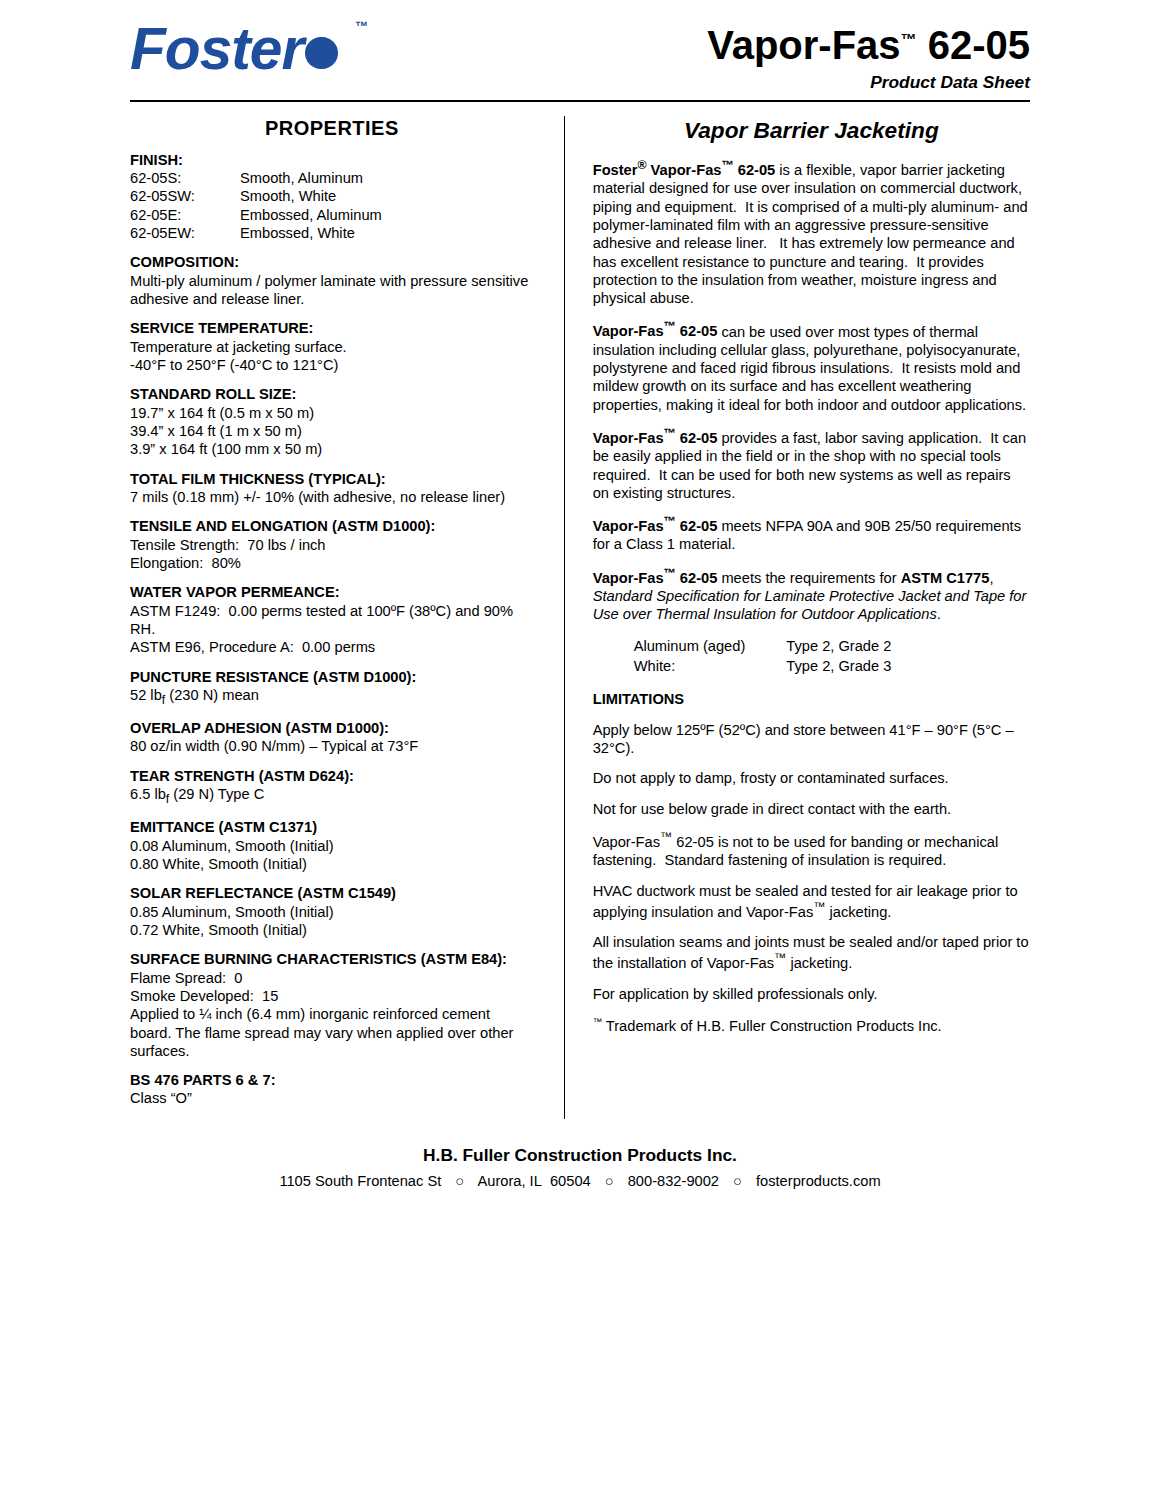Foster ™
Vapor-Fas™ 62-05
Product Data Sheet
PROPERTIES
Finish:
| 62-05S: | Smooth, Aluminum |
| 62-05SW: | Smooth, White |
| 62-05E: | Embossed, Aluminum |
| 62-05EW: | Embossed, White |
Composition:
Multi-ply aluminum / polymer laminate with pressure sensitive adhesive and release liner.
Service Temperature:
Temperature at jacketing surface.
-40°F to 250°F (-40°C to 121°C)
Standard Roll Size:
19.7” x 164 ft (0.5 m x 50 m)
39.4” x 164 ft (1 m x 50 m)
3.9” x 164 ft (100 mm x 50 m)
Total Film Thickness (Typical):
7 mils (0.18 mm) +/- 10% (with adhesive, no release liner)
Tensile and Elongation (ASTM D1000):
Tensile Strength: 70 lbs / inch
Elongation: 80%
Water Vapor Permeance:
ASTM F1249: 0.00 perms tested at 100ºF (38ºC) and 90% RH.
ASTM E96, Procedure A: 0.00 perms
Puncture Resistance (ASTM D1000):
52 lbf (230 N) mean
Overlap Adhesion (ASTM D1000):
80 oz/in width (0.90 N/mm) – Typical at 73°F
Tear Strength (ASTM D624):
6.5 lbf (29 N) Type C
Emittance (ASTM C1371)
0.08 Aluminum, Smooth (Initial)
0.80 White, Smooth (Initial)
Solar Reflectance (ASTM C1549)
0.85 Aluminum, Smooth (Initial)
0.72 White, Smooth (Initial)
Surface Burning Characteristics (ASTM E84):
Flame Spread: 0
Smoke Developed: 15
Applied to ¼ inch (6.4 mm) inorganic reinforced cement board. The flame spread may vary when applied over other surfaces.
BS 476 Parts 6 & 7:
Class “O”
Vapor Barrier Jacketing
Foster® Vapor-Fas™ 62-05 is a flexible, vapor barrier jacketing material designed for use over insulation on commercial ductwork, piping and equipment. It is comprised of a multi-ply aluminum- and polymer-laminated film with an aggressive pressure-sensitive adhesive and release liner. It has extremely low permeance and has excellent resistance to puncture and tearing. It provides protection to the insulation from weather, moisture ingress and physical abuse.
Vapor-Fas™ 62-05 can be used over most types of thermal insulation including cellular glass, polyurethane, polyisocyanurate, polystyrene and faced rigid fibrous insulations. It resists mold and mildew growth on its surface and has excellent weathering properties, making it ideal for both indoor and outdoor applications.
Vapor-Fas™ 62-05 provides a fast, labor saving application. It can be easily applied in the field or in the shop with no special tools required. It can be used for both new systems as well as repairs on existing structures.
Vapor-Fas™ 62-05 meets NFPA 90A and 90B 25/50 requirements for a Class 1 material.
Vapor-Fas™ 62-05 meets the requirements for ASTM C1775, Standard Specification for Laminate Protective Jacket and Tape for Use over Thermal Insulation for Outdoor Applications.
| Aluminum (aged) | Type 2, Grade 2 |
| White: | Type 2, Grade 3 |
LIMITATIONS
Apply below 125ºF (52ºC) and store between 41°F – 90°F (5°C – 32°C).
Do not apply to damp, frosty or contaminated surfaces.
Not for use below grade in direct contact with the earth.
Vapor-Fas™ 62-05 is not to be used for banding or mechanical fastening. Standard fastening of insulation is required.
HVAC ductwork must be sealed and tested for air leakage prior to applying insulation and Vapor-Fas™ jacketing.
All insulation seams and joints must be sealed and/or taped prior to the installation of Vapor-Fas™ jacketing.
For application by skilled professionals only.
™ Trademark of H.B. Fuller Construction Products Inc.
H.B. Fuller Construction Products Inc.
1105 South Frontenac St ○ Aurora, IL 60504 ○ 800-832-9002 ○ fosterproducts.com